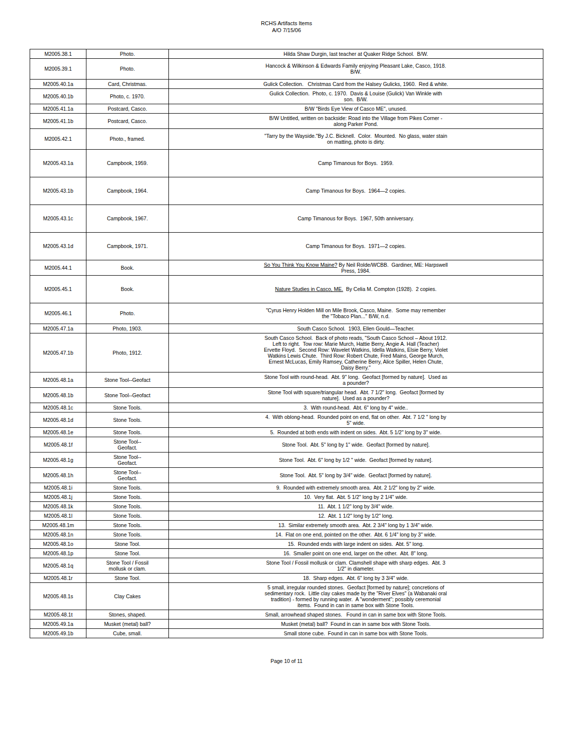RCHS Artifacts Items
A/O 7/15/06
| M2005.38.1 | Photo. | Hilda Shaw Durgin, last teacher at Quaker Ridge School. B/W. |
| M2005.39.1 | Photo. | Hancock & Wilkinson & Edwards Family enjoying Pleasant Lake, Casco, 1918. B/W. |
| M2005.40.1a | Card, Christmas. | Gulick Collection. Christmas Card from the Halsey Gulicks, 1960. Red & white. |
| M2005.40.1b | Photo, c. 1970. | Gulick Collection. Photo, c. 1970. Davis & Louise (Gulick) Van Winkle with son. B/W. |
| M2005.41.1a | Postcard, Casco. | B/W "Birds Eye View of Casco ME", unused. |
| M2005.41.1b | Postcard, Casco. | B/W Untitled, written on backside: Road into the Village from Pikes Corner - along Parker Pond. |
| M2005.42.1 | Photo., framed. | "Tarry by the Wayside."By J.C. Bicknell. Color. Mounted. No glass, water stain on matting, photo is dirty. |
| M2005.43.1a | Campbook, 1959. | Camp Timanous for Boys. 1959. |
| M2005.43.1b | Campbook, 1964. | Camp Timanous for Boys. 1964—2 copies. |
| M2005.43.1c | Campbook, 1967. | Camp Timanous for Boys. 1967, 50th anniversary. |
| M2005.43.1d | Campbook, 1971. | Camp Timanous for Boys. 1971—2 copies. |
| M2005.44.1 | Book. | So You Think You Know Maine? By Neil Rolde/WCBB. Gardiner, ME: Harpswell Press, 1984. |
| M2005.45.1 | Book. | Nature Studies in Casco, ME. By Celia M. Compton (1928). 2 copies. |
| M2005.46.1 | Photo. | "Cyrus Henry Holden Mill on Mile Brook, Casco, Maine. Some may remember the "Tobaco Plan..." B/W, n.d. |
| M2005.47.1a | Photo, 1903. | South Casco School. 1903, Ellen Gould—Teacher. |
| M2005.47.1b | Photo, 1912. | South Casco School. Back of photo reads, "South Casco School – About 1912. Left to right. Tow row: Marie Murch, Hattie Berry, Angie A. Hall (Teacher) Ervette Floyd. Second Row: Wavelet Watkins, Idella Watkins, Elsie Berry, Violet Watkins Lewis Chute. Third Row: Robert Chute, Fred Mains, George Murch, Ernest McLucas, Emily Ramsey, Catherine Berry, Alice Spiller, Helen Chute, Daisy Berry." |
| M2005.48.1a | Stone Tool--Geofact | Stone Tool with round-head. Abt. 9" long. Geofact [formed by nature]. Used as a pounder? |
| M2005.48.1b | Stone Tool--Geofact | Stone Tool with square/triangular head. Abt. 7 1/2" long. Geofact [formed by nature]. Used as a pounder? |
| M2005.48.1c | Stone Tools. | 3. With round-head. Abt. 6" long by 4" wide.. |
| M2005.48.1d | Stone Tools. | 4. With oblong-head. Rounded point on end, flat on other. Abt. 7 1/2 " long by 5" wide. |
| M2005.48.1e | Stone Tools. | 5. Rounded at both ends with indent on sides. Abt. 5 1/2" long by 3" wide. |
| M2005.48.1f | Stone Tool-- Geofact. | Stone Tool. Abt. 5" long by 1" wide. Geofact [formed by nature]. |
| M2005.48.1g | Stone Tool-- Geofact. | Stone Tool. Abt. 6" long by 1/2 " wide. Geofact [formed by nature]. |
| M2005.48.1h | Stone Tool-- Geofact. | Stone Tool. Abt. 5" long by 3/4" wide. Geofact [formed by nature]. |
| M2005.48.1i | Stone Tools. | 9. Rounded with extremely smooth area. Abt. 2 1/2" long by 2" wide. |
| M2005.48.1j | Stone Tools. | 10. Very flat. Abt. 5 1/2" long by 2 1/4" wide. |
| M2005.48.1k | Stone Tools. | 11. Abt. 1 1/2" long by 3/4" wide. |
| M2005.48.1l | Stone Tools. | 12. Abt. 1 1/2" long by 1/2" long. |
| M2005.48.1m | Stone Tools. | 13. Similar extremely smooth area. Abt. 2 3/4" long by 1 3/4" wide. |
| M2005.48.1n | Stone Tools. | 14. Flat on one end, pointed on the other. Abt. 6 1/4" long by 3" wide. |
| M2005.48.1o | Stone Tool. | 15. Rounded ends with large indent on sides. Abt. 5" long. |
| M2005.48.1p | Stone Tool. | 16. Smaller point on one end, larger on the other. Abt. 8" long. |
| M2005.48.1q | Stone Tool / Fossil mollusk or clam. | Stone Tool / Fossil mollusk or clam. Clamshell shape with sharp edges. Abt. 3 1/2" in diameter. |
| M2005.48.1r | Stone Tool. | 18. Sharp edges. Abt. 6" long by 3 3/4" wide. |
| M2005.48.1s | Clay Cakes | 5 small, irregular rounded stones. Geofact [formed by nature]; concretions of sedimentary rock. Little clay cakes made by the "River Elves" (a Wabanaki oral tradition) - formed by running water. A "wonderment"; possibly ceremonial items. Found in can in same box with Stone Tools. |
| M2005.48.1t | Stones, shaped. | Small, arrowhead shaped stones. Found in can in same box with Stone Tools. |
| M2005.49.1a | Musket (metal) ball? | Musket (metal) ball? Found in can in same box with Stone Tools. |
| M2005.49.1b | Cube, small. | Small stone cube. Found in can in same box with Stone Tools. |
Page 10 of 11